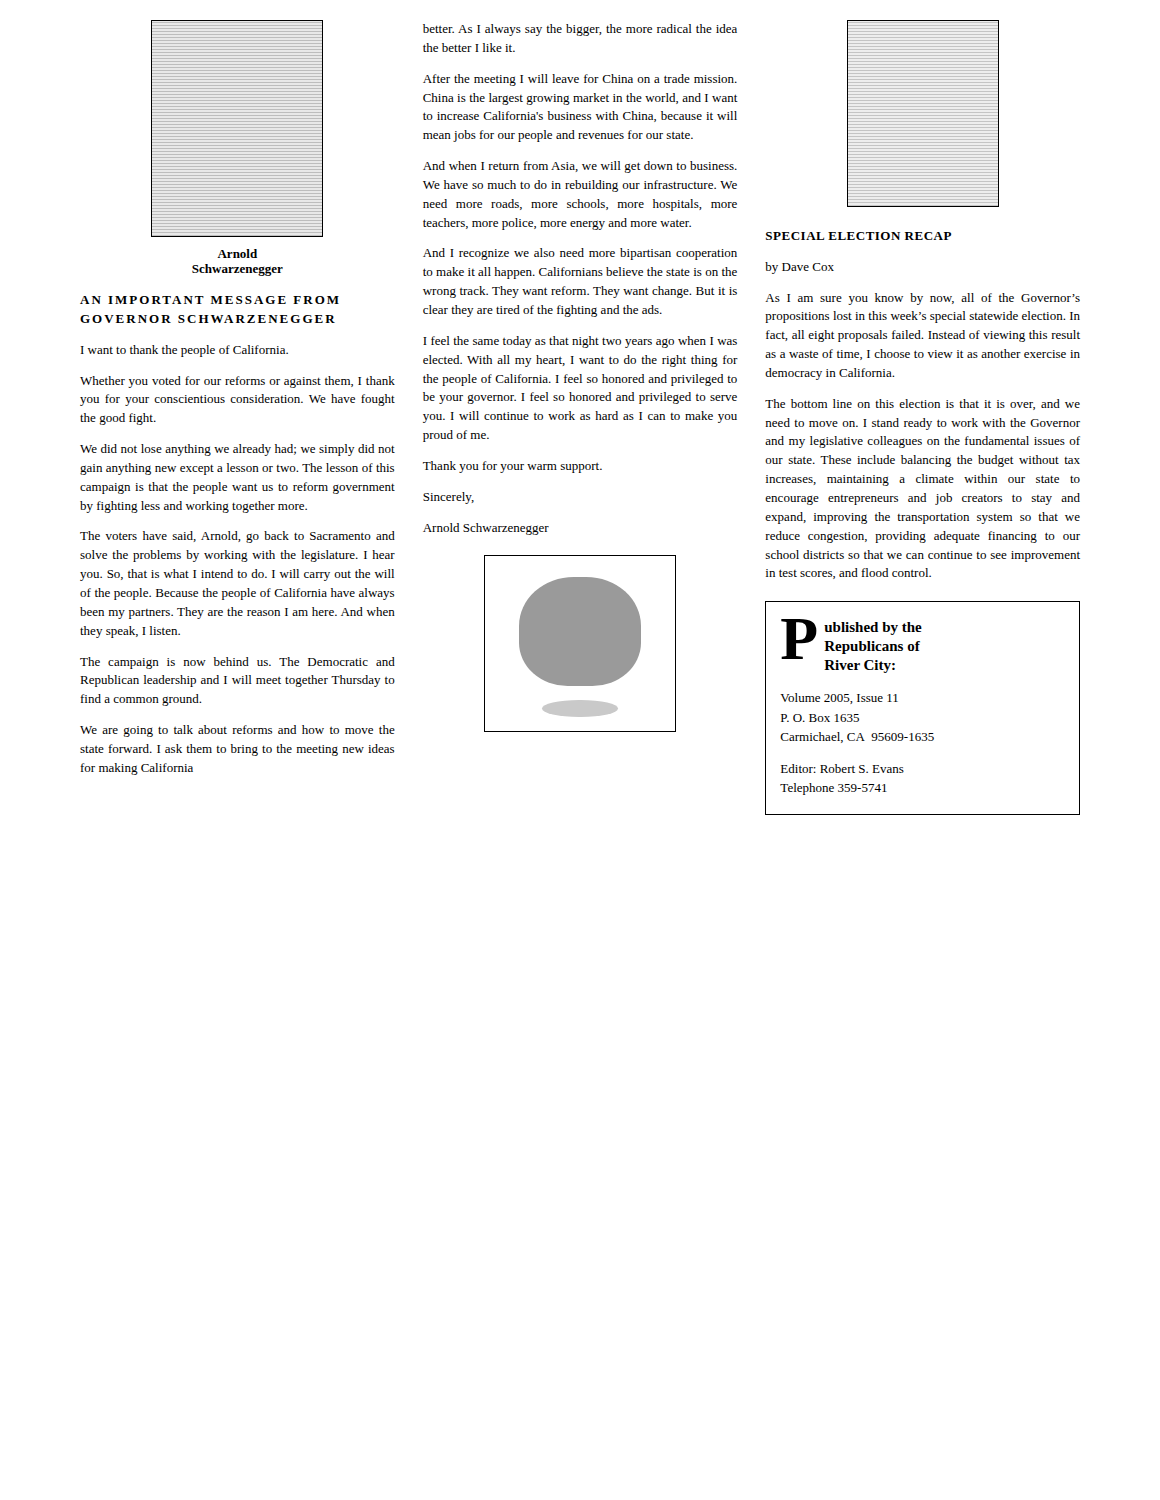Arnold
Schwarzenegger
An Important Message from Governor Schwarzenegger
I want to thank the people of California.
Whether you voted for our reforms or against them, I thank you for your conscientious consideration. We have fought the good fight.
We did not lose anything we already had; we simply did not gain anything new except a lesson or two. The lesson of this campaign is that the people want us to reform government by fighting less and working together more.
The voters have said, Arnold, go back to Sacramento and solve the problems by working with the legislature. I hear you. So, that is what I intend to do. I will carry out the will of the people. Because the people of California have always been my partners. They are the reason I am here. And when they speak, I listen.
The campaign is now behind us. The Democratic and Republican leadership and I will meet together Thursday to find a common ground.
We are going to talk about reforms and how to move the state forward. I ask them to bring to the meeting new ideas for making California
better. As I always say the bigger, the more radical the idea the better I like it.
After the meeting I will leave for China on a trade mission. China is the largest growing market in the world, and I want to increase California's business with China, because it will mean jobs for our people and revenues for our state.
And when I return from Asia, we will get down to business. We have so much to do in rebuilding our infrastructure. We need more roads, more schools, more hospitals, more teachers, more police, more energy and more water.
And I recognize we also need more bipartisan cooperation to make it all happen. Californians believe the state is on the wrong track. They want reform. They want change. But it is clear they are tired of the fighting and the ads.
I feel the same today as that night two years ago when I was elected. With all my heart, I want to do the right thing for the people of California. I feel so honored and privileged to be your governor. I feel so honored and privileged to serve you. I will continue to work as hard as I can to make you proud of me.
Thank you for your warm support.
Sincerely,
Arnold Schwarzenegger
Special Election Recap
by Dave Cox
As I am sure you know by now, all of the Governor’s propositions lost in this week’s special statewide election. In fact, all eight proposals failed. Instead of viewing this result as a waste of time, I choose to view it as another exercise in democracy in California.
The bottom line on this election is that it is over, and we need to move on. I stand ready to work with the Governor and my legislative colleagues on the fundamental issues of our state. These include balancing the budget without tax increases, maintaining a climate within our state to encourage entrepreneurs and job creators to stay and expand, improving the transportation system so that we reduce congestion, providing adequate financing to our school districts so that we can continue to see improvement in test scores, and flood control.
P
ublished by the
Republicans of
River City:
Volume 2005, Issue 11
P. O. Box 1635
Carmichael, CA 95609-1635
Editor: Robert S. Evans
Telephone 359-5741